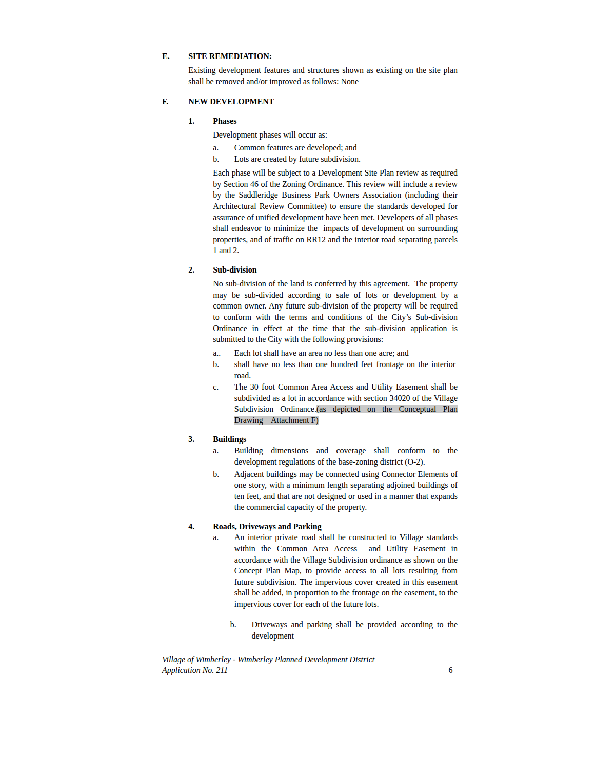E.
Site Remediation:
Existing development features and structures shown as existing on the site plan shall be removed and/or improved as follows: None
F.
New Development
1.
Phases
Development phases will occur as:
a.
Common features are developed; and
b.
Lots are created by future subdivision.
Each phase will be subject to a Development Site Plan review as required by Section 46 of the Zoning Ordinance. This review will include a review by the Saddleridge Business Park Owners Association (including their Architectural Review Committee) to ensure the standards developed for assurance of unified development have been met. Developers of all phases shall endeavor to minimize the impacts of development on surrounding properties, and of traffic on RR12 and the interior road separating parcels 1 and 2.
2.
Sub-division
No sub-division of the land is conferred by this agreement. The property may be sub-divided according to sale of lots or development by a common owner. Any future sub-division of the property will be required to conform with the terms and conditions of the City’s Sub-division Ordinance in effect at the time that the sub-division application is submitted to the City with the following provisions:
a..
Each lot shall have an area no less than one acre; and
b.
shall have no less than one hundred feet frontage on the interior road.
c.
The 30 foot Common Area Access and Utility Easement shall be subdivided as a lot in accordance with section 34020 of the Village Subdivision Ordinance.(as depicted on the Conceptual Plan Drawing – Attachment F)
3.
Buildings
a.
Building dimensions and coverage shall conform to the development regulations of the base-zoning district (O-2).
b.
Adjacent buildings may be connected using Connector Elements of one story, with a minimum length separating adjoined buildings of ten feet, and that are not designed or used in a manner that expands the commercial capacity of the property.
4.
Roads, Driveways and Parking
a.
An interior private road shall be constructed to Village standards within the Common Area Access and Utility Easement in accordance with the Village Subdivision ordinance as shown on the Concept Plan Map, to provide access to all lots resulting from future subdivision. The impervious cover created in this easement shall be added, in proportion to the frontage on the easement, to the impervious cover for each of the future lots.
b.
Driveways and parking shall be provided according to the development
Village of Wimberley - Wimberley Planned Development District
Application No. 211
6